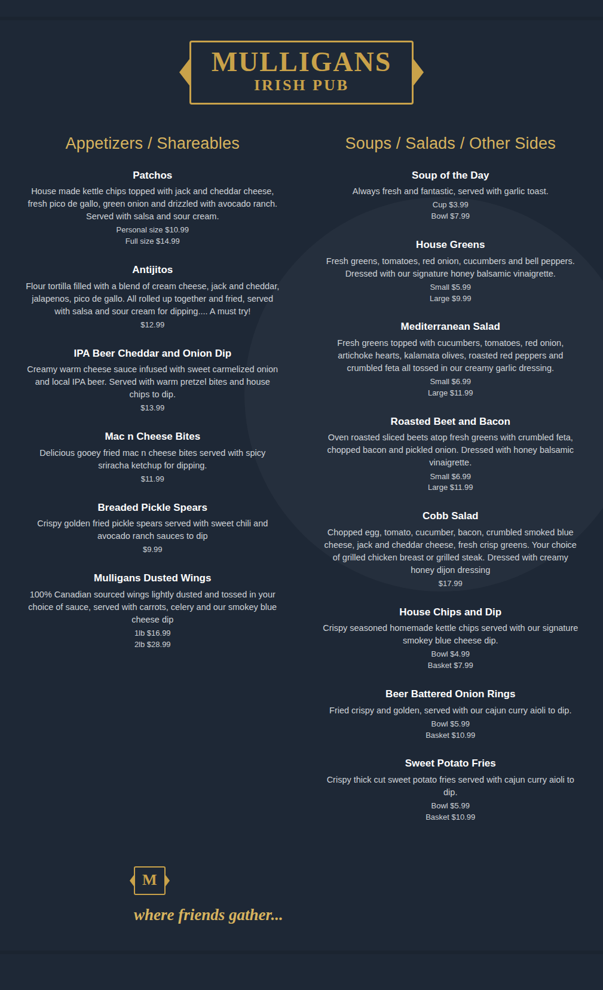Mulligans
Irish Pub
Appetizers / Shareables
Patchos
House made kettle chips topped with jack and cheddar cheese, fresh pico de gallo, green onion and drizzled with avocado ranch. Served with salsa and sour cream.
Personal size $10.99 Full size $14.99
Antijitos
Flour tortilla filled with a blend of cream cheese, jack and cheddar, jalapenos, pico de gallo. All rolled up together and fried, served with salsa and sour cream for dipping.... A must try!
$12.99
IPA Beer Cheddar and Onion Dip
Creamy warm cheese sauce infused with sweet carmelized onion and local IPA beer. Served with warm pretzel bites and house chips to dip.
$13.99
Mac n Cheese Bites
Delicious gooey fried mac n cheese bites served with spicy sriracha ketchup for dipping.
$11.99
Breaded Pickle Spears
Crispy golden fried pickle spears served with sweet chili and avocado ranch sauces to dip
$9.99
Mulligans Dusted Wings
100% Canadian sourced wings lightly dusted and tossed in your choice of sauce, served with carrots, celery and our smokey blue cheese dip
1lb $16.99 2lb $28.99
Soups / Salads / Other Sides
Soup of the Day
Always fresh and fantastic, served with garlic toast.
Cup $3.99 Bowl $7.99
House Greens
Fresh greens, tomatoes, red onion, cucumbers and bell peppers. Dressed with our signature honey balsamic vinaigrette.
Small $5.99 Large $9.99
Mediterranean Salad
Fresh greens topped with cucumbers, tomatoes, red onion, artichoke hearts, kalamata olives, roasted red peppers and crumbled feta all tossed in our creamy garlic dressing.
Small $6.99 Large $11.99
Roasted Beet and Bacon
Oven roasted sliced beets atop fresh greens with crumbled feta, chopped bacon and pickled onion. Dressed with honey balsamic vinaigrette.
Small $6.99 Large $11.99
Cobb Salad
Chopped egg, tomato, cucumber, bacon, crumbled smoked blue cheese, jack and cheddar cheese, fresh crisp greens. Your choice of grilled chicken breast or grilled steak. Dressed with creamy honey dijon dressing
$17.99
House Chips and Dip
Crispy seasoned homemade kettle chips served with our signature smokey blue cheese dip.
Bowl $4.99 Basket $7.99
Beer Battered Onion Rings
Fried crispy and golden, served with our cajun curry aioli to dip.
Bowl $5.99 Basket $10.99
Sweet Potato Fries
Crispy thick cut sweet potato fries served with cajun curry aioli to dip.
Bowl $5.99 Basket $10.99
M
where friends gather...